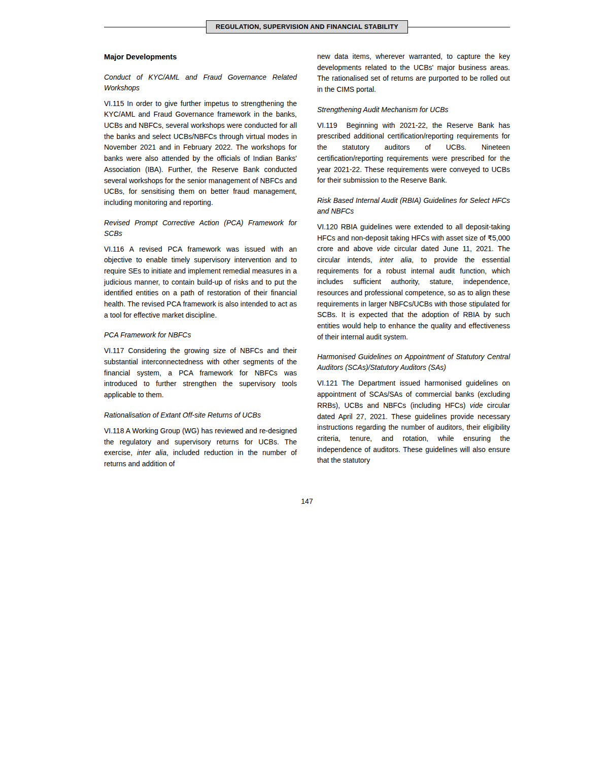REGULATION, SUPERVISION AND FINANCIAL STABILITY
Major Developments
Conduct of KYC/AML and Fraud Governance Related Workshops
VI.115 In order to give further impetus to strengthening the KYC/AML and Fraud Governance framework in the banks, UCBs and NBFCs, several workshops were conducted for all the banks and select UCBs/NBFCs through virtual modes in November 2021 and in February 2022. The workshops for banks were also attended by the officials of Indian Banks' Association (IBA). Further, the Reserve Bank conducted several workshops for the senior management of NBFCs and UCBs, for sensitising them on better fraud management, including monitoring and reporting.
Revised Prompt Corrective Action (PCA) Framework for SCBs
VI.116 A revised PCA framework was issued with an objective to enable timely supervisory intervention and to require SEs to initiate and implement remedial measures in a judicious manner, to contain build-up of risks and to put the identified entities on a path of restoration of their financial health. The revised PCA framework is also intended to act as a tool for effective market discipline.
PCA Framework for NBFCs
VI.117 Considering the growing size of NBFCs and their substantial interconnectedness with other segments of the financial system, a PCA framework for NBFCs was introduced to further strengthen the supervisory tools applicable to them.
Rationalisation of Extant Off-site Returns of UCBs
VI.118 A Working Group (WG) has reviewed and re-designed the regulatory and supervisory returns for UCBs. The exercise, inter alia, included reduction in the number of returns and addition of
new data items, wherever warranted, to capture the key developments related to the UCBs' major business areas. The rationalised set of returns are purported to be rolled out in the CIMS portal.
Strengthening Audit Mechanism for UCBs
VI.119 Beginning with 2021-22, the Reserve Bank has prescribed additional certification/reporting requirements for the statutory auditors of UCBs. Nineteen certification/reporting requirements were prescribed for the year 2021-22. These requirements were conveyed to UCBs for their submission to the Reserve Bank.
Risk Based Internal Audit (RBIA) Guidelines for Select HFCs and NBFCs
VI.120 RBIA guidelines were extended to all deposit-taking HFCs and non-deposit taking HFCs with asset size of ₹5,000 crore and above vide circular dated June 11, 2021. The circular intends, inter alia, to provide the essential requirements for a robust internal audit function, which includes sufficient authority, stature, independence, resources and professional competence, so as to align these requirements in larger NBFCs/UCBs with those stipulated for SCBs. It is expected that the adoption of RBIA by such entities would help to enhance the quality and effectiveness of their internal audit system.
Harmonised Guidelines on Appointment of Statutory Central Auditors (SCAs)/Statutory Auditors (SAs)
VI.121 The Department issued harmonised guidelines on appointment of SCAs/SAs of commercial banks (excluding RRBs), UCBs and NBFCs (including HFCs) vide circular dated April 27, 2021. These guidelines provide necessary instructions regarding the number of auditors, their eligibility criteria, tenure, and rotation, while ensuring the independence of auditors. These guidelines will also ensure that the statutory
147